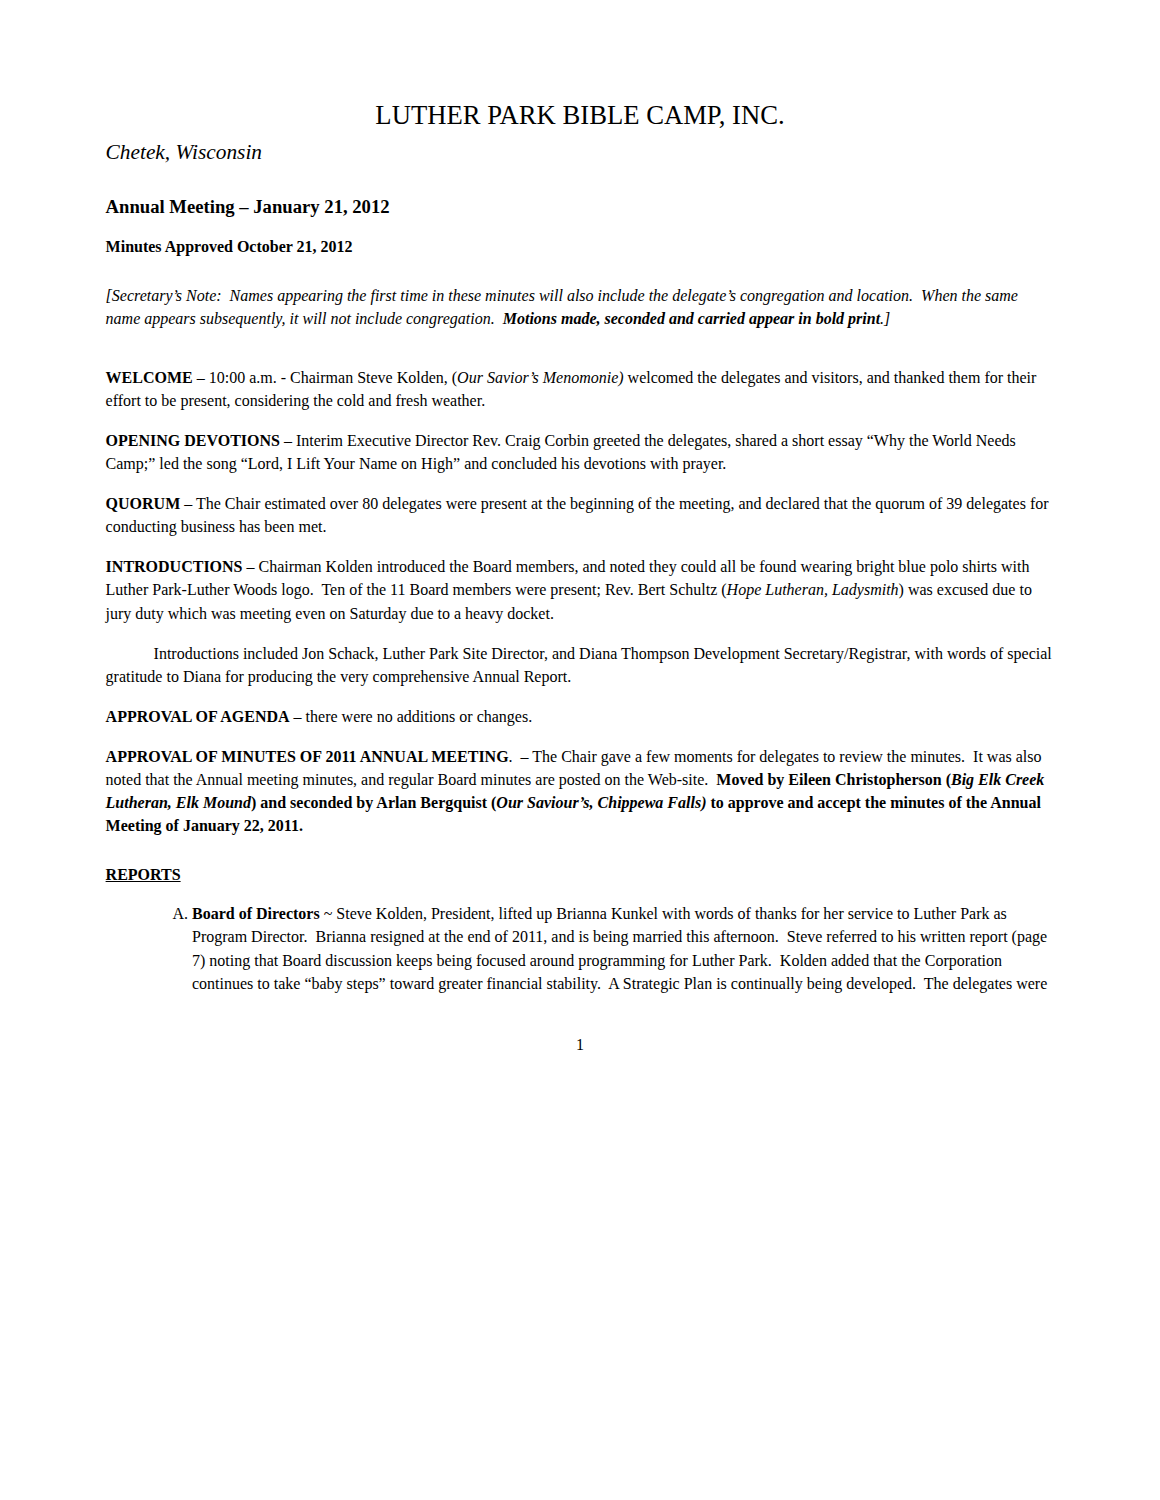LUTHER PARK BIBLE CAMP, INC.
Chetek, Wisconsin
Annual Meeting – January 21, 2012
Minutes Approved October 21, 2012
[Secretary’s Note: Names appearing the first time in these minutes will also include the delegate’s congregation and location. When the same name appears subsequently, it will not include congregation. Motions made, seconded and carried appear in bold print.]
Welcome – 10:00 a.m. - Chairman Steve Kolden, (Our Savior’s Menomonie) welcomed the delegates and visitors, and thanked them for their effort to be present, considering the cold and fresh weather.
Opening Devotions – Interim Executive Director Rev. Craig Corbin greeted the delegates, shared a short essay “Why the World Needs Camp;” led the song “Lord, I Lift Your Name on High” and concluded his devotions with prayer.
Quorum – The Chair estimated over 80 delegates were present at the beginning of the meeting, and declared that the quorum of 39 delegates for conducting business has been met.
Introductions – Chairman Kolden introduced the Board members, and noted they could all be found wearing bright blue polo shirts with Luther Park-Luther Woods logo. Ten of the 11 Board members were present; Rev. Bert Schultz (Hope Lutheran, Ladysmith) was excused due to jury duty which was meeting even on Saturday due to a heavy docket.
Introductions included Jon Schack, Luther Park Site Director, and Diana Thompson Development Secretary/Registrar, with words of special gratitude to Diana for producing the very comprehensive Annual Report.
Approval of Agenda – there were no additions or changes.
Approval of Minutes of 2011 Annual Meeting. – The Chair gave a few moments for delegates to review the minutes. It was also noted that the Annual meeting minutes, and regular Board minutes are posted on the Web-site. Moved by Eileen Christopherson (Big Elk Creek Lutheran, Elk Mound) and seconded by Arlan Bergquist (Our Saviour’s, Chippewa Falls) to approve and accept the minutes of the Annual Meeting of January 22, 2011.
Reports
Board of Directors ~ Steve Kolden, President, lifted up Brianna Kunkel with words of thanks for her service to Luther Park as Program Director. Brianna resigned at the end of 2011, and is being married this afternoon. Steve referred to his written report (page 7) noting that Board discussion keeps being focused around programming for Luther Park. Kolden added that the Corporation continues to take “baby steps” toward greater financial stability. A Strategic Plan is continually being developed. The delegates were
1